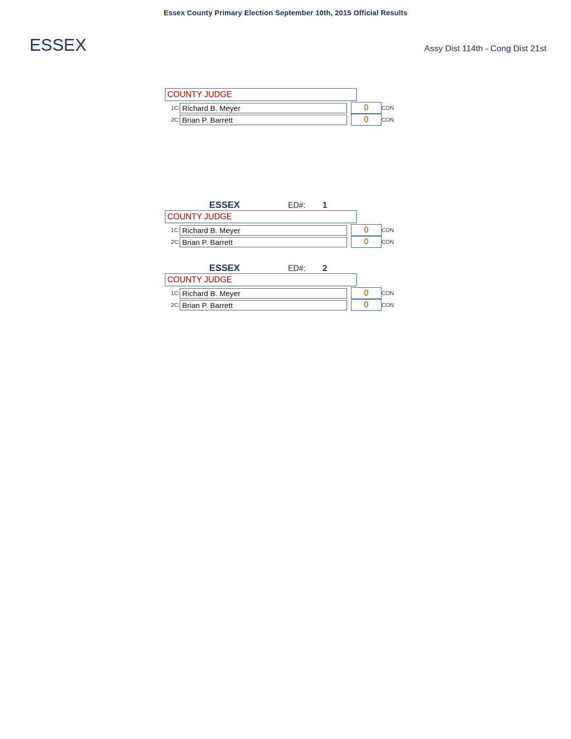Essex County Primary Election September 10th, 2015 Official Results
ESSEX
Assy Dist 114th - Cong Dist 21st
COUNTY JUDGE
| 1C: | Richard B. Meyer | | 0 | CON |
| 2C: | Brian P. Barrett | | 0 | CON |
ESSEX
ED#:
1
COUNTY JUDGE
| 1C: | Richard B. Meyer | | 0 | CON |
| 2C: | Brian P. Barrett | | 0 | CON |
ESSEX
ED#:
2
COUNTY JUDGE
| 1C: | Richard B. Meyer | | 0 | CON |
| 2C: | Brian P. Barrett | | 0 | CON |